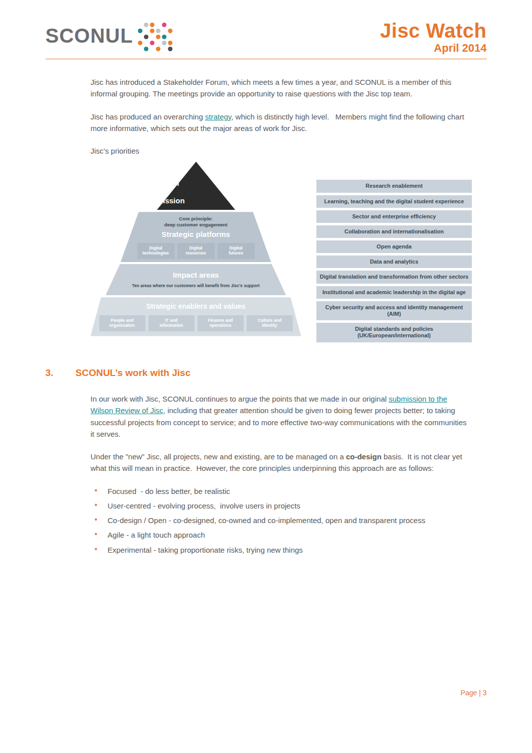SCONUL
Jisc Watch
April 2014
Jisc has introduced a Stakeholder Forum, which meets a few times a year, and SCONUL is a member of this informal grouping. The meetings provide an opportunity to raise questions with the Jisc top team.
Jisc has produced an overarching strategy, which is distinctly high level. Members might find the following chart more informative, which sets out the major areas of work for Jisc.
Jisc’s priorities
Vision
&
Mission
Core principle:
deep customer engagement
Strategic platforms
Digital
technologies
Digital
resources
Digital
futures
Impact areas
Ten areas where our customers will benefit from Jisc’s support
Strategic enablers and values
People and
organisation
IT and
information
Finance and
operations
Culture and
identity
Research enablement
Learning, teaching and the digital student experience
Sector and enterprise efficiency
Collaboration and internationalisation
Open agenda
Data and analytics
Digital translation and transformation from other sectors
Institutional and academic leadership in the digital age
Cyber security and access and identity management (AIM)
Digital standards and policies (UK/European/international)
3. SCONUL’s work with Jisc
In our work with Jisc, SCONUL continues to argue the points that we made in our original submission to the Wilson Review of Jisc, including that greater attention should be given to doing fewer projects better; to taking successful projects from concept to service; and to more effective two-way communications with the communities it serves.
Under the ”new” Jisc, all projects, new and existing, are to be managed on a co-design basis. It is not clear yet what this will mean in practice. However, the core principles underpinning this approach are as follows:
Focused - do less better, be realistic
User-centred - evolving process, involve users in projects
Co-design / Open - co-designed, co-owned and co-implemented, open and transparent process
Agile - a light touch approach
Experimental - taking proportionate risks, trying new things
Page | 3